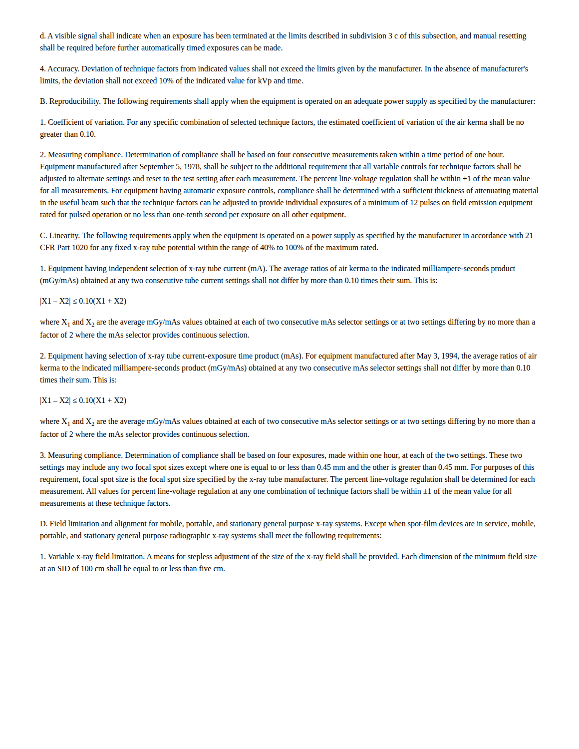d. A visible signal shall indicate when an exposure has been terminated at the limits described in subdivision 3 c of this subsection, and manual resetting shall be required before further automatically timed exposures can be made.
4. Accuracy. Deviation of technique factors from indicated values shall not exceed the limits given by the manufacturer. In the absence of manufacturer's limits, the deviation shall not exceed 10% of the indicated value for kVp and time.
B. Reproducibility. The following requirements shall apply when the equipment is operated on an adequate power supply as specified by the manufacturer:
1. Coefficient of variation. For any specific combination of selected technique factors, the estimated coefficient of variation of the air kerma shall be no greater than 0.10.
2. Measuring compliance. Determination of compliance shall be based on four consecutive measurements taken within a time period of one hour. Equipment manufactured after September 5, 1978, shall be subject to the additional requirement that all variable controls for technique factors shall be adjusted to alternate settings and reset to the test setting after each measurement. The percent line-voltage regulation shall be within ±1 of the mean value for all measurements. For equipment having automatic exposure controls, compliance shall be determined with a sufficient thickness of attenuating material in the useful beam such that the technique factors can be adjusted to provide individual exposures of a minimum of 12 pulses on field emission equipment rated for pulsed operation or no less than one-tenth second per exposure on all other equipment.
C. Linearity. The following requirements apply when the equipment is operated on a power supply as specified by the manufacturer in accordance with 21 CFR Part 1020 for any fixed x-ray tube potential within the range of 40% to 100% of the maximum rated.
1. Equipment having independent selection of x-ray tube current (mA). The average ratios of air kerma to the indicated milliampere-seconds product (mGy/mAs) obtained at any two consecutive tube current settings shall not differ by more than 0.10 times their sum. This is:
|X1 – X2| ≤ 0.10(X1 + X2)
where X1 and X2 are the average mGy/mAs values obtained at each of two consecutive mAs selector settings or at two settings differing by no more than a factor of 2 where the mAs selector provides continuous selection.
2. Equipment having selection of x-ray tube current-exposure time product (mAs). For equipment manufactured after May 3, 1994, the average ratios of air kerma to the indicated milliampere-seconds product (mGy/mAs) obtained at any two consecutive mAs selector settings shall not differ by more than 0.10 times their sum. This is:
|X1 – X2| ≤ 0.10(X1 + X2)
where X1 and X2 are the average mGy/mAs values obtained at each of two consecutive mAs selector settings or at two settings differing by no more than a factor of 2 where the mAs selector provides continuous selection.
3. Measuring compliance. Determination of compliance shall be based on four exposures, made within one hour, at each of the two settings. These two settings may include any two focal spot sizes except where one is equal to or less than 0.45 mm and the other is greater than 0.45 mm. For purposes of this requirement, focal spot size is the focal spot size specified by the x-ray tube manufacturer. The percent line-voltage regulation shall be determined for each measurement. All values for percent line-voltage regulation at any one combination of technique factors shall be within ±1 of the mean value for all measurements at these technique factors.
D. Field limitation and alignment for mobile, portable, and stationary general purpose x-ray systems. Except when spot-film devices are in service, mobile, portable, and stationary general purpose radiographic x-ray systems shall meet the following requirements:
1. Variable x-ray field limitation. A means for stepless adjustment of the size of the x-ray field shall be provided. Each dimension of the minimum field size at an SID of 100 cm shall be equal to or less than five cm.